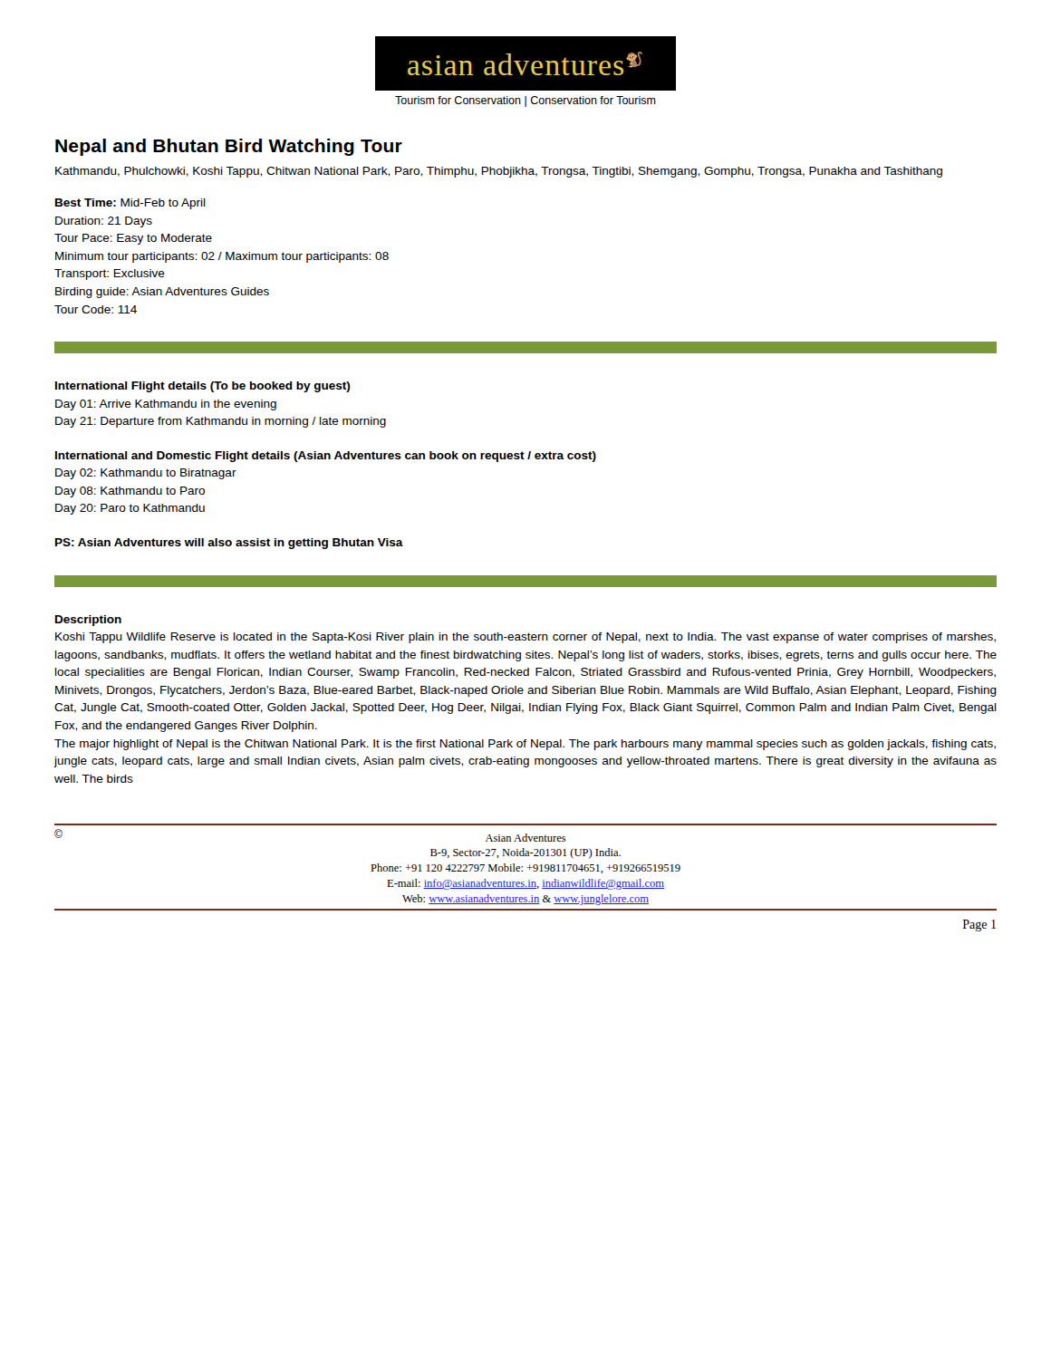asian adventures🐒
Tourism for Conservation | Conservation for Tourism
Nepal and Bhutan Bird Watching Tour
Kathmandu, Phulchowki, Koshi Tappu, Chitwan National Park, Paro, Thimphu, Phobjikha, Trongsa, Tingtibi, Shemgang, Gomphu, Trongsa, Punakha and Tashithang
Best Time: Mid-Feb to April
Duration: 21 Days
Tour Pace: Easy to Moderate
Minimum tour participants: 02 / Maximum tour participants: 08
Transport: Exclusive
Birding guide: Asian Adventures Guides
Tour Code: 114
International Flight details (To be booked by guest)
Day 01: Arrive Kathmandu in the evening
Day 21: Departure from Kathmandu in morning / late morning
International and Domestic Flight details (Asian Adventures can book on request / extra cost)
Day 02: Kathmandu to Biratnagar
Day 08: Kathmandu to Paro
Day 20: Paro to Kathmandu
PS: Asian Adventures will also assist in getting Bhutan Visa
Description
Koshi Tappu Wildlife Reserve is located in the Sapta-Kosi River plain in the south-eastern corner of Nepal, next to India. The vast expanse of water comprises of marshes, lagoons, sandbanks, mudflats. It offers the wetland habitat and the finest birdwatching sites. Nepal’s long list of waders, storks, ibises, egrets, terns and gulls occur here. The local specialities are Bengal Florican, Indian Courser, Swamp Francolin, Red-necked Falcon, Striated Grassbird and Rufous-vented Prinia, Grey Hornbill, Woodpeckers, Minivets, Drongos, Flycatchers, Jerdon’s Baza, Blue-eared Barbet, Black-naped Oriole and Siberian Blue Robin. Mammals are Wild Buffalo, Asian Elephant, Leopard, Fishing Cat, Jungle Cat, Smooth-coated Otter, Golden Jackal, Spotted Deer, Hog Deer, Nilgai, Indian Flying Fox, Black Giant Squirrel, Common Palm and Indian Palm Civet, Bengal Fox, and the endangered Ganges River Dolphin.
The major highlight of Nepal is the Chitwan National Park. It is the first National Park of Nepal. The park harbours many mammal species such as golden jackals, fishing cats, jungle cats, leopard cats, large and small Indian civets, Asian palm civets, crab-eating mongooses and yellow-throated martens. There is great diversity in the avifauna as well. The birds
©
Asian Adventures
B-9, Sector-27, Noida-201301 (UP) India.
Phone: +91 120 4222797 Mobile: +919811704651, +919266519519
E-mail: info@asianadventures.in, indianwildlife@gmail.com
Web: www.asianadventures.in & www.junglelore.com
Page 1